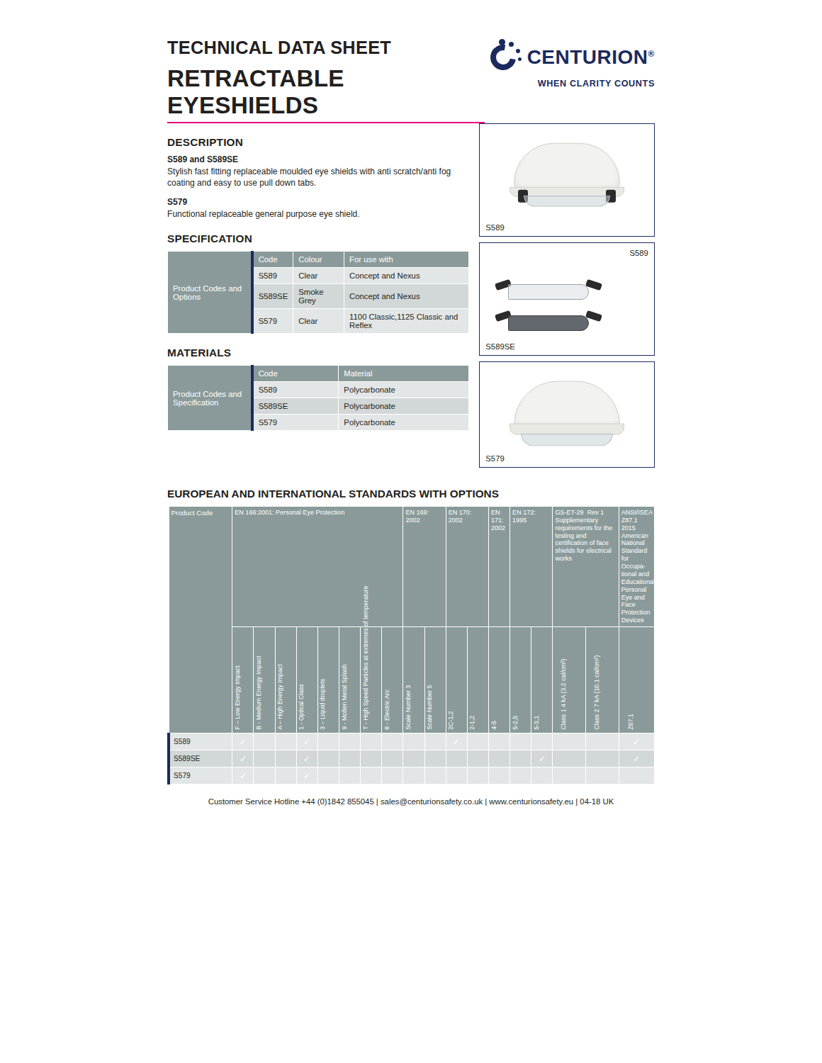TECHNICAL DATA SHEET
RETRACTABLE EYESHIELDS
CENTURION®
WHEN CLARITY COUNTS
DESCRIPTION
S589 and S589SE
Stylish fast fitting replaceable moulded eye shields with anti scratch/anti fog coating and easy to use pull down tabs.
S579
Functional replaceable general purpose eye shield.
SPECIFICATION
| Product Codes and Options | Code | Colour | For use with |
| S589 | Clear | Concept and Nexus |
| S589SE | Smoke Grey | Concept and Nexus |
| S579 | Clear | 1100 Classic,1125 Classic and Reflex |
MATERIALS
| Product Codes and Specification | Code | Material |
| S589 | Polycarbonate |
| S589SE | Polycarbonate |
| S579 | Polycarbonate |
S589
S589
S589SE
S579
EUROPEAN AND INTERNATIONAL STANDARDS WITH OPTIONS
| Product Code | EN 166:2001: Personal Eye Protection | EN 169: 2002 | EN 170: 2002 | EN 171: 2002 | EN 172: 1995 | GS-ET-29 Rev 1 Supplementary requirements for the testing and certification of face shields for electrical works | ANSI/ISEA Z87.1 2015 American National Standard for Occupa-tional and Educational Personal Eye and Face Protection Devices |
| F – Low Energy Impact | B - Medium Energy Impact | A – High Energy Impact | 1 - Optical Class | 3 – Liquid droplets | 9 - Molten Metal Splash | T - High Speed Particles at extremes of temperature | 8 - Electric Arc | Scale Number 3 | Scale Number 5 | 2C-1,2 | 2-1,2 | 4-5 | 5-2,5 | 5-3,1 | Class 1 4 kA (3.2 cal/cm²) | Class 2 7 kA (10.1 cal/cm²) | Z87.1 |
| S589 | ✓ | | | ✓ | | | | | | | ✓ | | | | | | | ✓ |
| S589SE | ✓ | | | ✓ | | | | | | | | | | | ✓ | | | ✓ |
| S579 | ✓ | | | ✓ | | | | | | | | | | | | | | |
Customer Service Hotline +44 (0)1842 855045 | sales@centurionsafety.co.uk | www.centurionsafety.eu | 04-18 UK